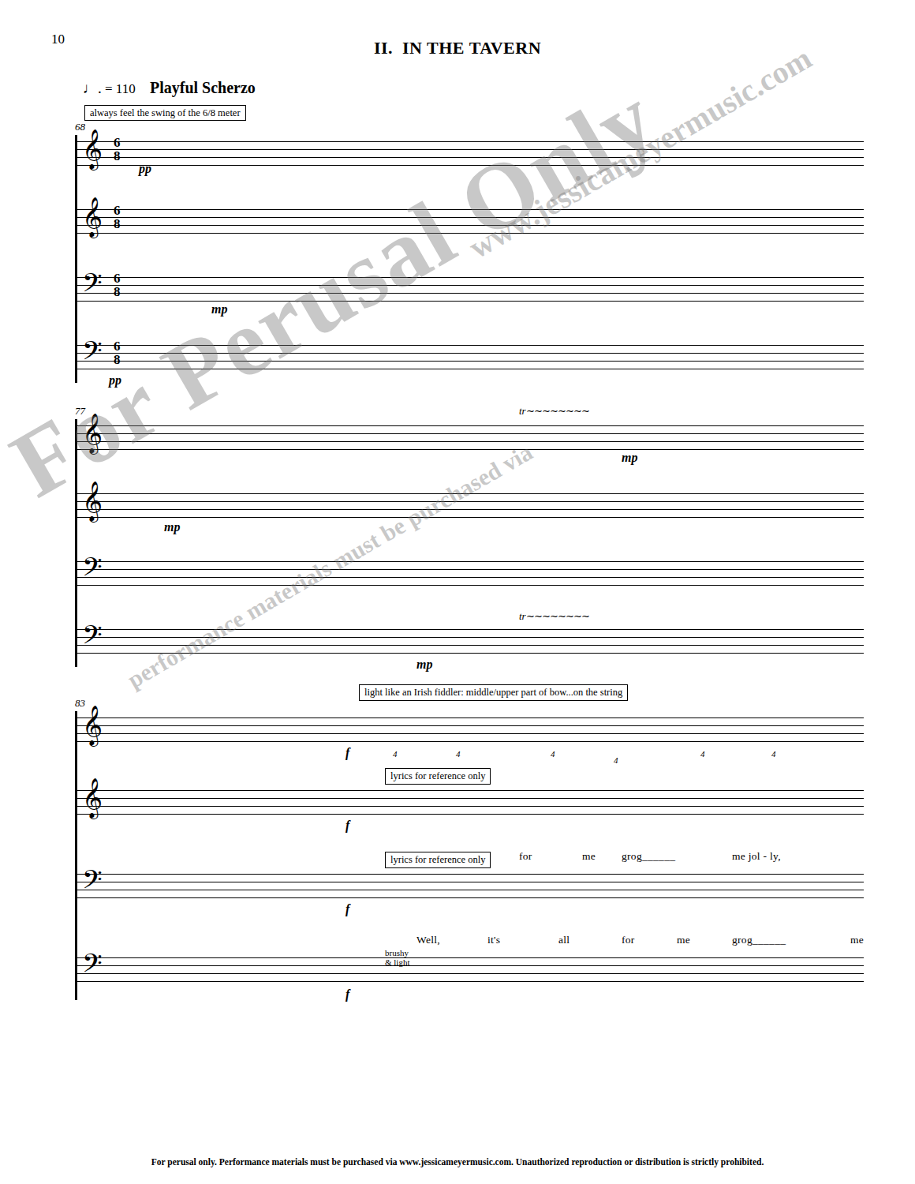10
II. IN THE TAVERN
♩. = 110 Playful Scherzo
always feel the swing of the 6/8 meter
68
𝄞
6
8
pp
𝄞
6
8
𝄢
6
8
mp
𝄢
6
8
pp
77
𝄞
tr∼∼∼∼∼∼∼∼
mp
𝄞
mp
𝄢
𝄢
tr∼∼∼∼∼∼∼∼
mp
83
light like an Irish fiddler: middle/upper part of bow...on the string
𝄞
4
4
4
4
4
4
f
𝄞
lyrics for reference only
f
Well, it's all for me grog______ me jol - ly,
𝄢
lyrics for reference only
f
Well, it's all for me grog______ me
𝄢
brushy
& light
f
For Perusal Only
www.jessicameyermusic.com
performance materials must be purchased via
For perusal only. Performance materials must be purchased via www.jessicameyermusic.com. Unauthorized reproduction or distribution is strictly prohibited.